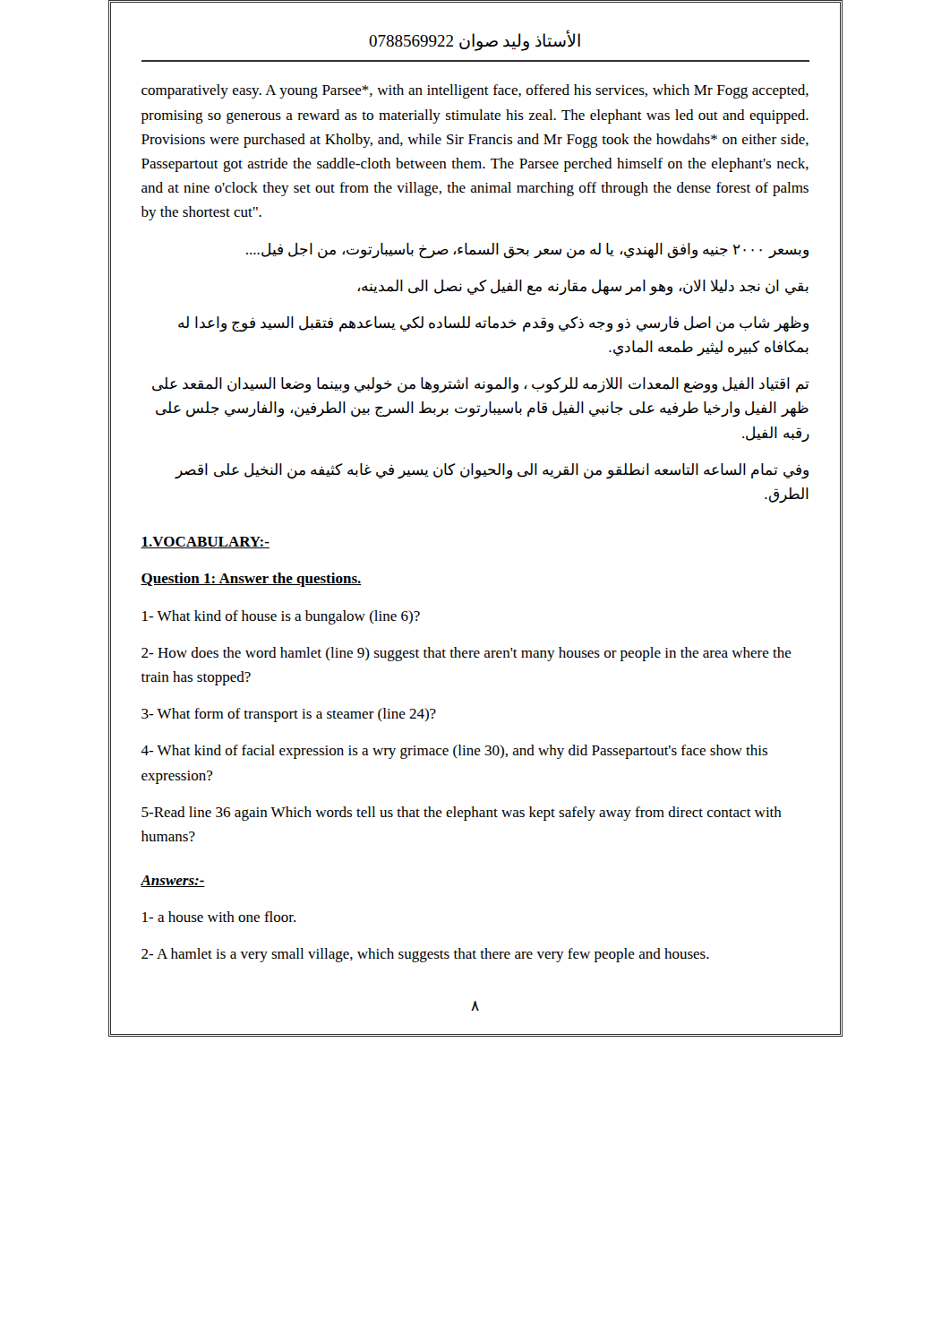الأستاذ وليد صوان 0788569922
comparatively easy. A young Parsee*, with an intelligent face, offered his services, which Mr Fogg accepted, promising so generous a reward as to materially stimulate his zeal. The elephant was led out and equipped. Provisions were purchased at Kholby, and, while Sir Francis and Mr Fogg took the howdahs* on either side, Passepartout got astride the saddle-cloth between them. The Parsee perched himself on the elephant's neck, and at nine o'clock they set out from the village, the animal marching off through the dense forest of palms by the shortest cut".
وبسعر ٢٠٠٠ جنيه وافق الهندي، يا له من سعر بحق السماء، صرخ باسيبارتوت، من اجل فيل....
بقي ان نجد دليلا الان، وهو امر سهل مقارنه مع الفيل كي نصل الى المدينه،
وظهر شاب من اصل فارسي ذو وجه ذكي وقدم خدماته للساده لكي يساعدهم فتقبل السيد فوج واعدا له بمكافاه كبيره ليثير طمعه المادي.
تم اقتياد الفيل ووضع المعدات اللازمه للركوب ، والمونه اشتروها من خولبي وبينما وضعا السيدان المقعد على ظهر الفيل وارخيا طرفيه على جانبي الفيل قام باسيبارتوت بربط السرج بين الطرفين، والفارسي جلس على رقبه الفيل.
وفي تمام الساعه التاسعه انطلقو من القريه الى والحيوان كان يسير في غابه كثيفه من النخيل على اقصر الطرق.
1.VOCABULARY:-
Question 1: Answer the questions.
1- What kind of house is a bungalow (line 6)?
2- How does the word hamlet (line 9) suggest that there aren't many houses or people in the area where the train has stopped?
3- What form of transport is a steamer (line 24)?
4- What kind of facial expression is a wry grimace (line 30), and why did Passepartout's face show this expression?
5-Read line 36 again Which words tell us that the elephant was kept safely away from direct contact with humans?
Answers:-
1- a house with one floor.
2- A hamlet is a very small village, which suggests that there are very few people and houses.
٨